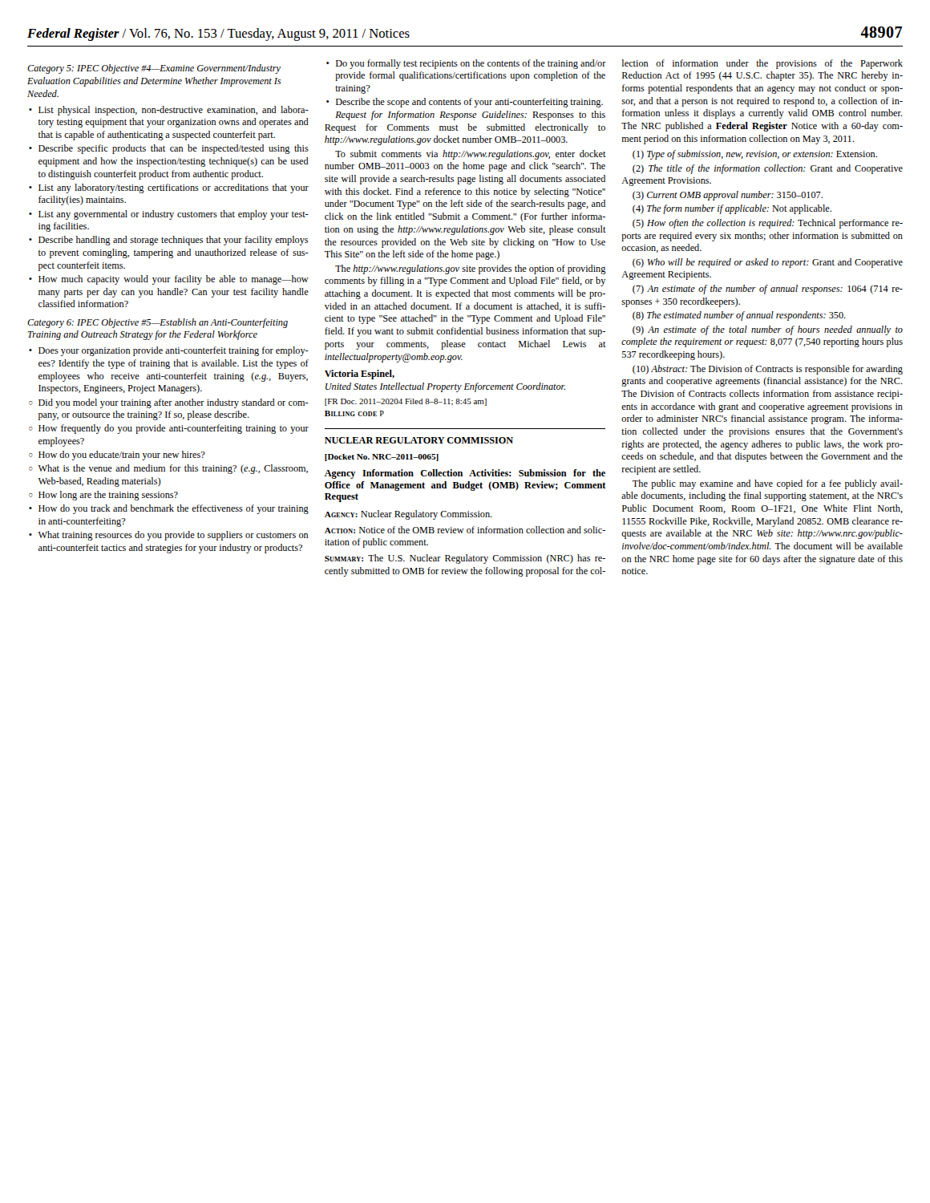Federal Register / Vol. 76, No. 153 / Tuesday, August 9, 2011 / Notices
48907
Category 5: IPEC Objective #4—Examine Government/Industry Evaluation Capabilities and Determine Whether Improvement Is Needed.
List physical inspection, non-destructive examination, and laboratory testing equipment that your organization owns and operates and that is capable of authenticating a suspected counterfeit part.
Describe specific products that can be inspected/tested using this equipment and how the inspection/testing technique(s) can be used to distinguish counterfeit product from authentic product.
List any laboratory/testing certifications or accreditations that your facility(ies) maintains.
List any governmental or industry customers that employ your testing facilities.
Describe handling and storage techniques that your facility employs to prevent comingling, tampering and unauthorized release of suspect counterfeit items.
How much capacity would your facility be able to manage—how many parts per day can you handle? Can your test facility handle classified information?
Category 6: IPEC Objective #5—Establish an Anti-Counterfeiting Training and Outreach Strategy for the Federal Workforce
Does your organization provide anti-counterfeit training for employees? Identify the type of training that is available. List the types of employees who receive anti-counterfeit training (e.g., Buyers, Inspectors, Engineers, Project Managers).
Did you model your training after another industry standard or company, or outsource the training? If so, please describe.
How frequently do you provide anti-counterfeiting training to your employees?
How do you educate/train your new hires?
What is the venue and medium for this training? (e.g., Classroom, Web-based, Reading materials)
How long are the training sessions?
How do you track and benchmark the effectiveness of your training in anti-counterfeiting?
What training resources do you provide to suppliers or customers on anti-counterfeit tactics and strategies for your industry or products?
Do you formally test recipients on the contents of the training and/or provide formal qualifications/certifications upon completion of the training?
Describe the scope and contents of your anti-counterfeiting training.
Request for Information Response Guidelines: Responses to this Request for Comments must be submitted electronically to http://www.regulations.gov docket number OMB–2011–0003.
To submit comments via http://www.regulations.gov, enter docket number OMB–2011–0003 on the home page and click ''search''. The site will provide a search-results page listing all documents associated with this docket. Find a reference to this notice by selecting ''Notice'' under ''Document Type'' on the left side of the search-results page, and click on the link entitled ''Submit a Comment.'' (For further information on using the http://www.regulations.gov Web site, please consult the resources provided on the Web site by clicking on ''How to Use This Site'' on the left side of the home page.)
The http://www.regulations.gov site provides the option of providing comments by filling in a ''Type Comment and Upload File'' field, or by attaching a document. It is expected that most comments will be provided in an attached document. If a document is attached, it is sufficient to type ''See attached'' in the ''Type Comment and Upload File'' field. If you want to submit confidential business information that supports your comments, please contact Michael Lewis at intellectualproperty@omb.eop.gov.
Victoria Espinel,
United States Intellectual Property Enforcement Coordinator.
[FR Doc. 2011–20204 Filed 8–8–11; 8:45 am]
Billing code P
Nuclear Regulatory Commission
[Docket No. NRC–2011–0065]
Agency Information Collection Activities: Submission for the Office of Management and Budget (OMB) Review; Comment Request
Agency: Nuclear Regulatory Commission.
Action: Notice of the OMB review of information collection and solicitation of public comment.
Summary: The U.S. Nuclear Regulatory Commission (NRC) has recently submitted to OMB for review the following proposal for the collection of information under the provisions of the Paperwork Reduction Act of 1995 (44 U.S.C. chapter 35). The NRC hereby informs potential respondents that an agency may not conduct or sponsor, and that a person is not required to respond to, a collection of information unless it displays a currently valid OMB control number. The NRC published a Federal Register Notice with a 60-day comment period on this information collection on May 3, 2011.
(1) Type of submission, new, revision, or extension: Extension.
(2) The title of the information collection: Grant and Cooperative Agreement Provisions.
(3) Current OMB approval number: 3150–0107.
(4) The form number if applicable: Not applicable.
(5) How often the collection is required: Technical performance reports are required every six months; other information is submitted on occasion, as needed.
(6) Who will be required or asked to report: Grant and Cooperative Agreement Recipients.
(7) An estimate of the number of annual responses: 1064 (714 responses + 350 recordkeepers).
(8) The estimated number of annual respondents: 350.
(9) An estimate of the total number of hours needed annually to complete the requirement or request: 8,077 (7,540 reporting hours plus 537 recordkeeping hours).
(10) Abstract: The Division of Contracts is responsible for awarding grants and cooperative agreements (financial assistance) for the NRC. The Division of Contracts collects information from assistance recipients in accordance with grant and cooperative agreement provisions in order to administer NRC's financial assistance program. The information collected under the provisions ensures that the Government's rights are protected, the agency adheres to public laws, the work proceeds on schedule, and that disputes between the Government and the recipient are settled.
The public may examine and have copied for a fee publicly available documents, including the final supporting statement, at the NRC's Public Document Room, Room O–1F21, One White Flint North, 11555 Rockville Pike, Rockville, Maryland 20852. OMB clearance requests are available at the NRC Web site: http://www.nrc.gov/public-involve/doc-comment/omb/index.html. The document will be available on the NRC home page site for 60 days after the signature date of this notice.